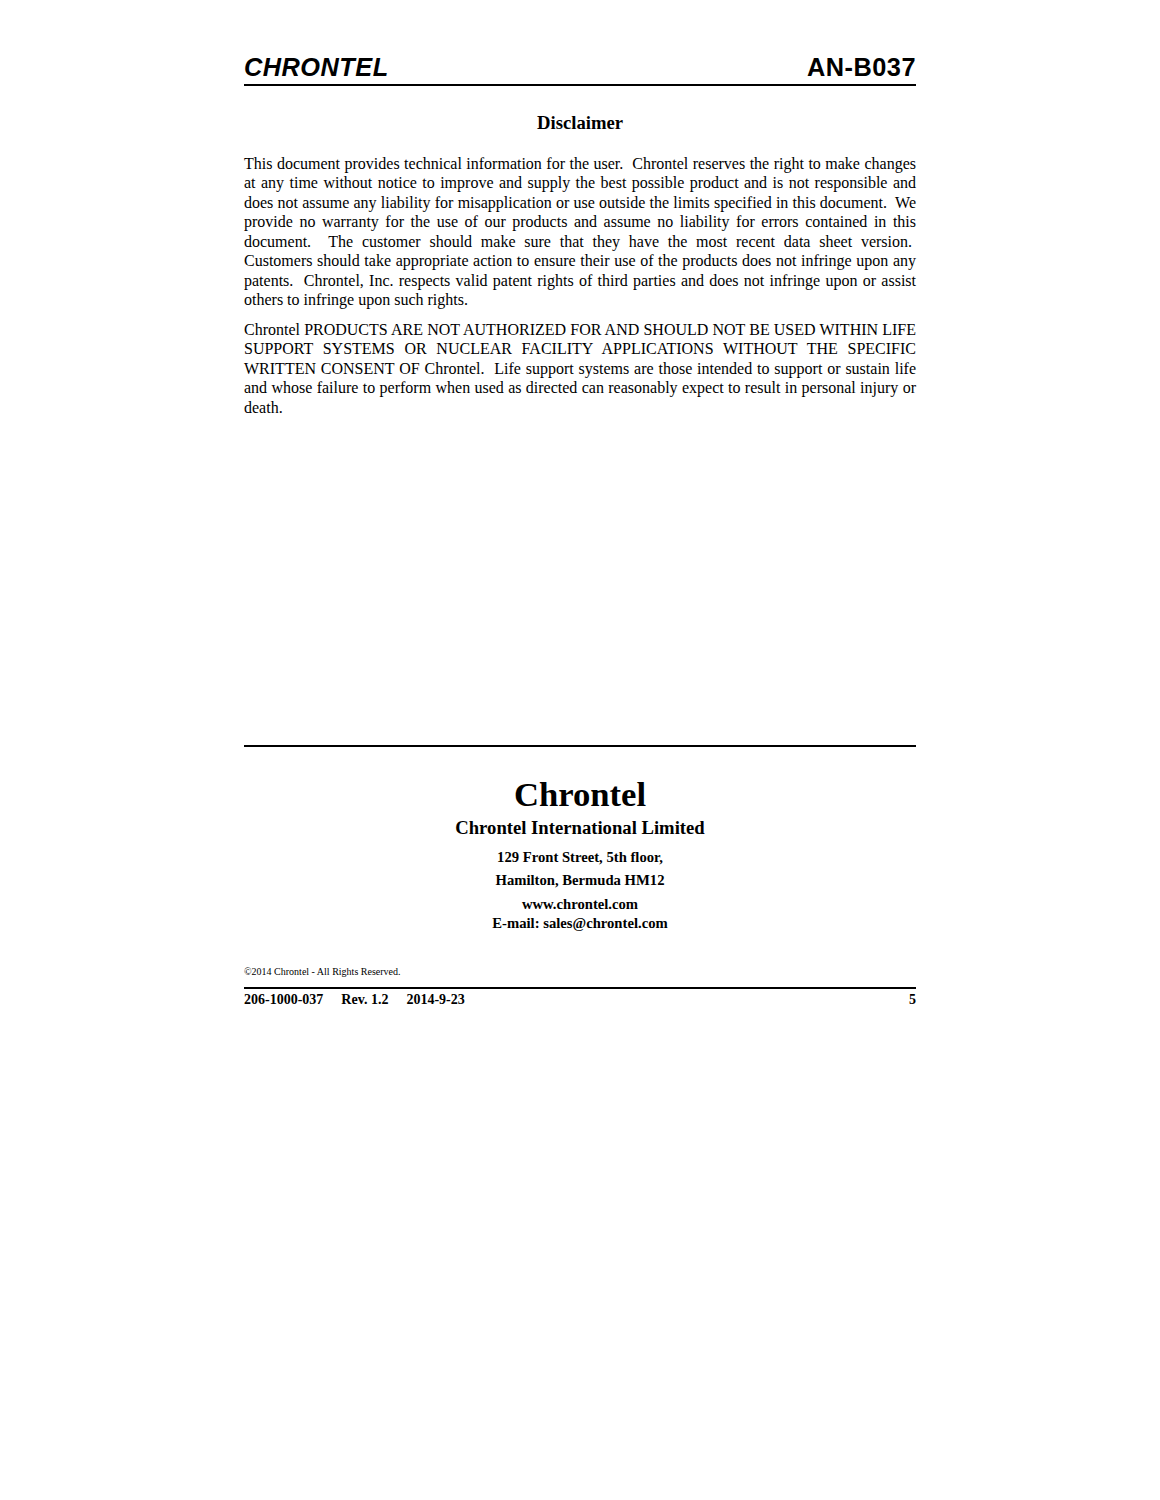CHRONTEL
AN-B037
Disclaimer
This document provides technical information for the user. Chrontel reserves the right to make changes at any time without notice to improve and supply the best possible product and is not responsible and does not assume any liability for misapplication or use outside the limits specified in this document. We provide no warranty for the use of our products and assume no liability for errors contained in this document. The customer should make sure that they have the most recent data sheet version. Customers should take appropriate action to ensure their use of the products does not infringe upon any patents. Chrontel, Inc. respects valid patent rights of third parties and does not infringe upon or assist others to infringe upon such rights.
Chrontel PRODUCTS ARE NOT AUTHORIZED FOR AND SHOULD NOT BE USED WITHIN LIFE SUPPORT SYSTEMS OR NUCLEAR FACILITY APPLICATIONS WITHOUT THE SPECIFIC WRITTEN CONSENT OF Chrontel. Life support systems are those intended to support or sustain life and whose failure to perform when used as directed can reasonably expect to result in personal injury or death.
Chrontel
Chrontel International Limited
129 Front Street, 5th floor,
Hamilton, Bermuda HM12
www.chrontel.com
E-mail: sales@chrontel.com
©2014 Chrontel - All Rights Reserved.
206-1000-037 Rev. 1.22014-9-23
5